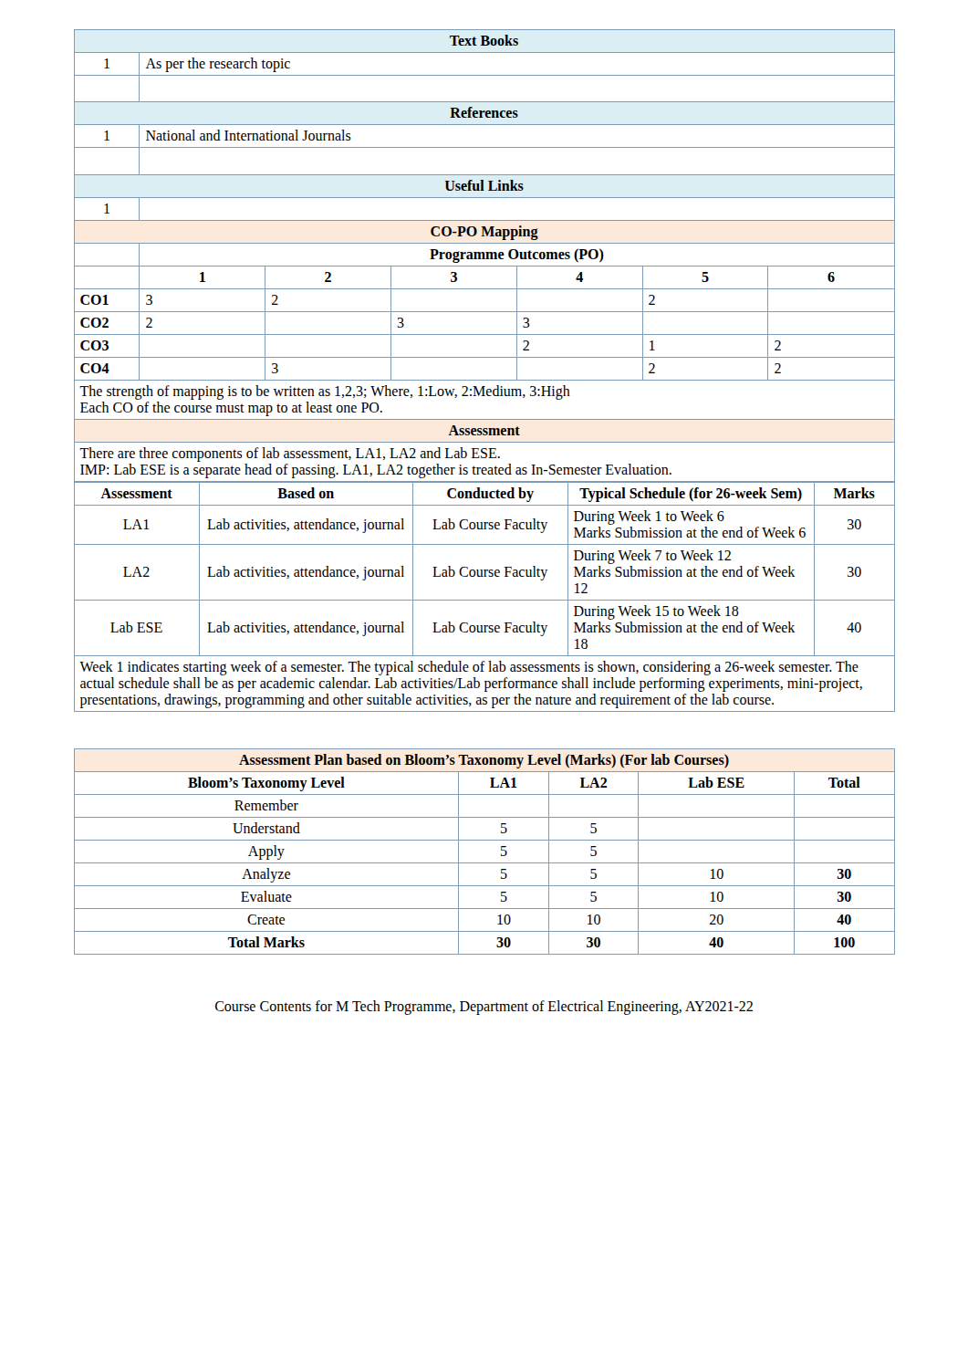| Text Books |
| 1 | As per the research topic |
| References |
| 1 | National and International Journals |
| Useful Links |
| 1 | |
| CO-PO Mapping |
| | Programme Outcomes (PO) |
| | 1 | 2 | 3 | 4 | 5 | 6 |
| CO1 | 3 | 2 | | | 2 | |
| CO2 | 2 | | 3 | 3 | | |
| CO3 | | | | 2 | 1 | 2 |
| CO4 | | 3 | | | 2 | 2 |
| The strength of mapping is to be written as 1,2,3; Where, 1:Low, 2:Medium, 3:High Each CO of the course must map to at least one PO. |
| Assessment |
| There are three components of lab assessment, LA1, LA2 and Lab ESE. IMP: Lab ESE is a separate head of passing. LA1, LA2 together is treated as In-Semester Evaluation. |
| Assessment | Based on | Conducted by | Typical Schedule (for 26-week Sem) | Marks |
| --- | --- | --- | --- | --- |
| LA1 | Lab activities, attendance, journal | Lab Course Faculty | During Week 1 to Week 6 Marks Submission at the end of Week 6 | 30 |
| LA2 | Lab activities, attendance, journal | Lab Course Faculty | During Week 7 to Week 12 Marks Submission at the end of Week 12 | 30 |
| Lab ESE | Lab activities, attendance, journal | Lab Course Faculty | During Week 15 to Week 18 Marks Submission at the end of Week 18 | 40 |
| Week 1 indicates starting week of a semester. The typical schedule of lab assessments is shown, considering a 26-week semester. The actual schedule shall be as per academic calendar. Lab activities/Lab performance shall include performing experiments, mini-project, presentations, drawings, programming and other suitable activities, as per the nature and requirement of the lab course. |
| Assessment Plan based on Bloom’s Taxonomy Level (Marks) (For lab Courses) |
| Bloom’s Taxonomy Level | LA1 | LA2 | Lab ESE | Total |
| Remember | | | | |
| Understand | 5 | 5 | | |
| Apply | 5 | 5 | | |
| Analyze | 5 | 5 | 10 | 30 |
| Evaluate | 5 | 5 | 10 | 30 |
| Create | 10 | 10 | 20 | 40 |
| Total Marks | 30 | 30 | 40 | 100 |
Course Contents for M Tech Programme, Department of Electrical Engineering, AY2021-22